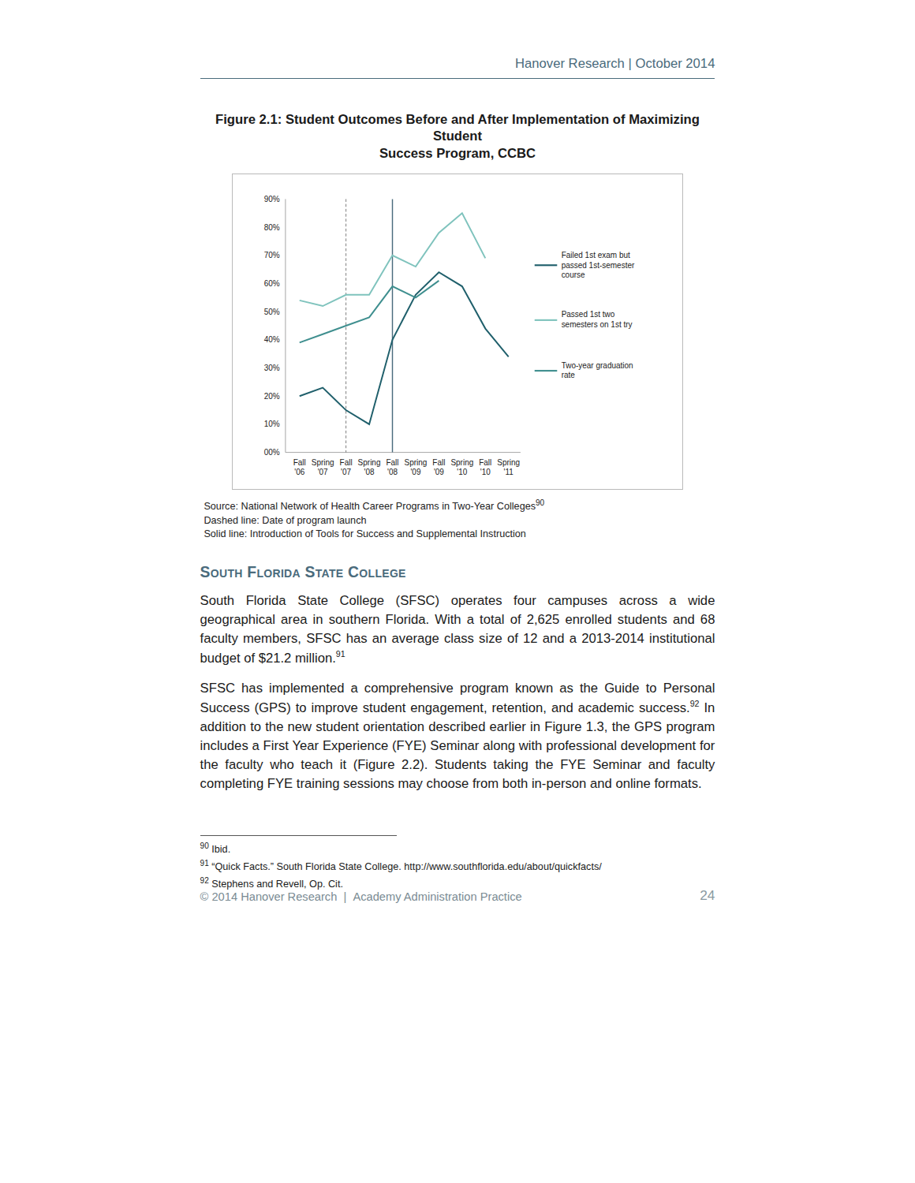Hanover Research | October 2014
Figure 2.1: Student Outcomes Before and After Implementation of Maximizing Student
Success Program, CCBC
90% 80% 70% 60% 50% 40% 30% 20% 10% 00% Fall'06 Spring'07 Fall'07 Spring'08 Fall'08 Spring'09 Fall'09 Spring'10 Fall'10 Spring'11 Failed 1st exam but passed 1st-semester course Passed 1st two semesters on 1st try Two-year graduation rate
Source: National Network of Health Career Programs in Two-Year Colleges90
Dashed line: Date of program launch
Solid line: Introduction of Tools for Success and Supplemental Instruction
South Florida State College
South Florida State College (SFSC) operates four campuses across a wide geographical area in southern Florida. With a total of 2,625 enrolled students and 68 faculty members, SFSC has an average class size of 12 and a 2013-2014 institutional budget of $21.2 million.91
SFSC has implemented a comprehensive program known as the Guide to Personal Success (GPS) to improve student engagement, retention, and academic success.92 In addition to the new student orientation described earlier in Figure 1.3, the GPS program includes a First Year Experience (FYE) Seminar along with professional development for the faculty who teach it (Figure 2.2). Students taking the FYE Seminar and faculty completing FYE training sessions may choose from both in-person and online formats.
90 Ibid.
91 “Quick Facts.” South Florida State College. http://www.southflorida.edu/about/quickfacts/
92 Stephens and Revell, Op. Cit.
© 2014 Hanover Research | Academy Administration Practice
24